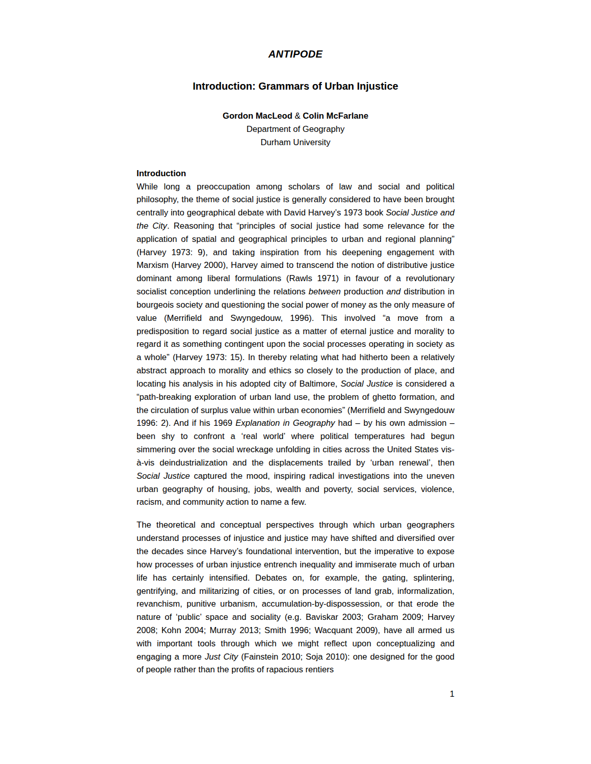ANTIPODE
Introduction: Grammars of Urban Injustice
Gordon MacLeod & Colin McFarlane
Department of Geography
Durham University
Introduction
While long a preoccupation among scholars of law and social and political philosophy, the theme of social justice is generally considered to have been brought centrally into geographical debate with David Harvey’s 1973 book Social Justice and the City. Reasoning that “principles of social justice had some relevance for the application of spatial and geographical principles to urban and regional planning” (Harvey 1973: 9), and taking inspiration from his deepening engagement with Marxism (Harvey 2000), Harvey aimed to transcend the notion of distributive justice dominant among liberal formulations (Rawls 1971) in favour of a revolutionary socialist conception underlining the relations between production and distribution in bourgeois society and questioning the social power of money as the only measure of value (Merrifield and Swyngedouw, 1996). This involved “a move from a predisposition to regard social justice as a matter of eternal justice and morality to regard it as something contingent upon the social processes operating in society as a whole” (Harvey 1973: 15). In thereby relating what had hitherto been a relatively abstract approach to morality and ethics so closely to the production of place, and locating his analysis in his adopted city of Baltimore, Social Justice is considered a “path-breaking exploration of urban land use, the problem of ghetto formation, and the circulation of surplus value within urban economies” (Merrifield and Swyngedouw 1996: 2). And if his 1969 Explanation in Geography had – by his own admission – been shy to confront a ‘real world’ where political temperatures had begun simmering over the social wreckage unfolding in cities across the United States vis-à-vis deindustrialization and the displacements trailed by ‘urban renewal’, then Social Justice captured the mood, inspiring radical investigations into the uneven urban geography of housing, jobs, wealth and poverty, social services, violence, racism, and community action to name a few.
The theoretical and conceptual perspectives through which urban geographers understand processes of injustice and justice may have shifted and diversified over the decades since Harvey’s foundational intervention, but the imperative to expose how processes of urban injustice entrench inequality and immiserate much of urban life has certainly intensified. Debates on, for example, the gating, splintering, gentrifying, and militarizing of cities, or on processes of land grab, informalization, revanchism, punitive urbanism, accumulation-by-dispossession, or that erode the nature of ‘public’ space and sociality (e.g. Baviskar 2003; Graham 2009; Harvey 2008; Kohn 2004; Murray 2013; Smith 1996; Wacquant 2009), have all armed us with important tools through which we might reflect upon conceptualizing and engaging a more Just City (Fainstein 2010; Soja 2010): one designed for the good of people rather than the profits of rapacious rentiers
1